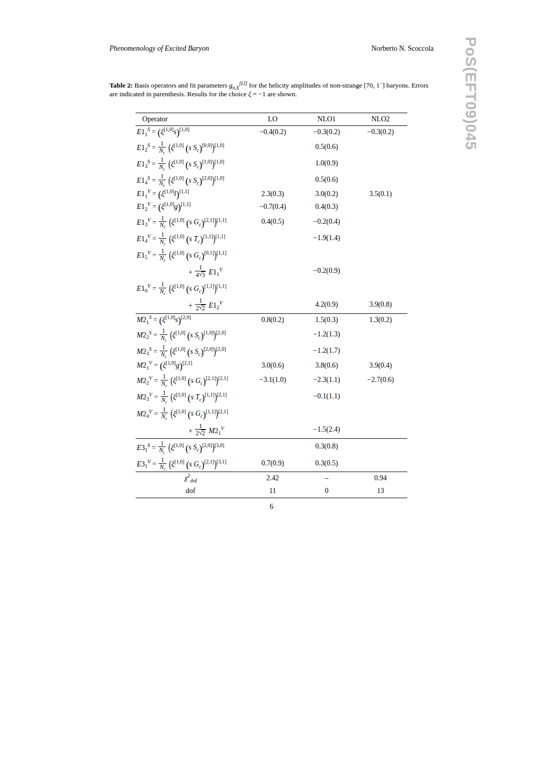Phenomenology of Excited Baryon Norberto N. Scoccola
PoS(EFT09)045
Table 2: Basis operators and fit parameters gn,X[LI] for the helicity amplitudes of non-strange [70, 1−] baryons. Errors are indicated in parenthesis. Results for the choice ξ = −1 are shown.
| Operator | LO | NLO1 | NLO2 |
| --- | --- | --- | --- |
| E 1 1 S = ( ξ [1,0] s ) [1,0] | −0.4(0.2) | −0.3(0.2) | −0.3(0.2) |
| E 1 2 S = 1 N c ( ξ [1,0] ( s S c ) [0,0] ) [1,0] | | 0.5(0.6) | |
| E 1 3 S = 1 N c ( ξ [1,0] ( s S c ) [1,0] ) [1,0] | | 1.0(0.9) | |
| E 1 4 S = 1 N c ( ξ [1,0] ( s S c ) [2,0] ) [1,0] | | 0.5(0.6) | |
| E 1 1 V = ( ξ [1,0] l ) [1,1] | 2.3(0.3) | 3.0(0.2) | 3.5(0.1) |
| E 1 2 V = ( ξ [1,0] g ) [1,1] | −0.7(0.4) | 0.4(0.3) | |
| E 1 3 V = 1 N c ( ξ [1,0] ( s G c ) [2,1] ) [1,1] | 0.4(0.5) | −0.2(0.4) | |
| E 1 4 V = 1 N c ( ξ [1,0] ( s T c ) [1,1] ) [1,1] | | −1.9(1.4) | |
| E 1 5 V = 1 N c ( ξ [1,0] ( s G c ) [0,1] ) [1,1] | | | |
| + 1 4 3 E 1 1 V | | −0.2(0.9) | |
| E 1 6 V = 1 N c ( ξ [1,0] ( s G c ) [1,1] ) [1,1] | | | |
| + 1 2 2 E 1 2 V | | 4.2(0.9) | 3.9(0.8) |
| M 2 1 S = ( ξ [1,0] s ) [2,0] | 0.8(0.2) | 1.5(0.3) | 1.3(0.2) |
| M 2 2 S = 1 N c ( ξ [1,0] ( s S c ) [1,0] ) [2,0] | | −1.2(1.3) | |
| M 2 3 S = 1 N c ( ξ [1,0] ( s S c ) [2,0] ) [2,0] | | −1.2(1.7) | |
| M 2 1 V = ( ξ [1,0] g ) [2,1] | 3.0(0.6) | 3.8(0.6) | 3.9(0.4) |
| M 2 2 V = 1 N c ( ξ [1,0] ( s G c ) [2,1] ) [2,1] | −3.1(1.0) | −2.3(1.1) | −2.7(0.6) |
| M 2 3 V = 1 N c ( ξ [1,0] ( s T c ) [1,1] ) [2,1] | | −0.1(1.1) | |
| M 2 4 V = 1 N c ( ξ [1,0] ( s G c ) [1,1] ) [2,1] | | | |
| + 1 2 2 M 2 1 V | | −1.5(2.4) | |
| E 3 1 S = 1 N c ( ξ [1,0] ( s S c ) [2,0] ) [3,0] | | 0.3(0.8) | |
| E 3 1 V = 1 N c ( ξ [1,0] ( s G c ) [2,1] ) [3,1] | 0.7(0.9) | 0.3(0.5) | |
| χ 2 dof | 2.42 | – | 0.94 |
| dof | 11 | 0 | 13 |
6